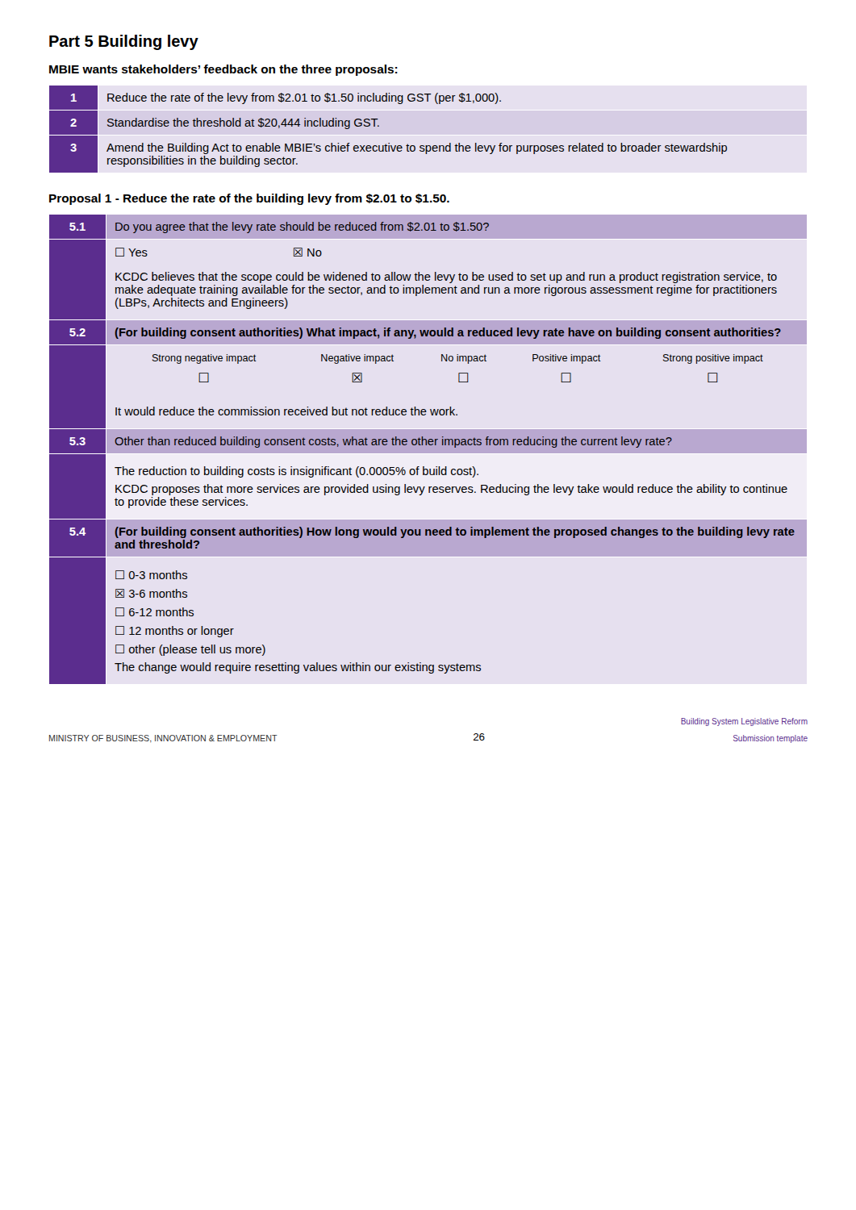Part 5 Building levy
MBIE wants stakeholders’ feedback on the three proposals:
| 1 | Reduce the rate of the levy from $2.01 to $1.50 including GST (per $1,000). |
| 2 | Standardise the threshold at $20,444 including GST. |
| 3 | Amend the Building Act to enable MBIE’s chief executive to spend the levy for purposes related to broader stewardship responsibilities in the building sector. |
Proposal 1 - Reduce the rate of the building levy from $2.01 to $1.50.
| 5.1 | Do you agree that the levy rate should be reduced from $2.01 to $1.50? |
| | ☐ Yes ☒ No KCDC believes that the scope could be widened to allow the levy to be used to set up and run a product registration service, to make adequate training available for the sector, and to implement and run a more rigorous assessment regime for practitioners (LBPs, Architects and Engineers) |
| 5.2 | (For building consent authorities) What impact, if any, would a reduced levy rate have on building consent authorities? |
| | / Strong negative impact / Negative impact / No impact / Positive impact / Strong positive impact / / ☐ / ☒ / ☐ / ☐ / ☐ / It would reduce the commission received but not reduce the work. |
| 5.3 | Other than reduced building consent costs, what are the other impacts from reducing the current levy rate? |
| | The reduction to building costs is insignificant (0.0005% of build cost). KCDC proposes that more services are provided using levy reserves. Reducing the levy take would reduce the ability to continue to provide these services. |
| 5.4 | (For building consent authorities) How long would you need to implement the proposed changes to the building levy rate and threshold? |
| | ☐ 0-3 months ☒ 3-6 months ☐ 6-12 months ☐ 12 months or longer ☐ other (please tell us more) The change would require resetting values within our existing systems |
MINISTRY OF BUSINESS, INNOVATION & EMPLOYMENT
26
Building System Legislative Reform
Submission template